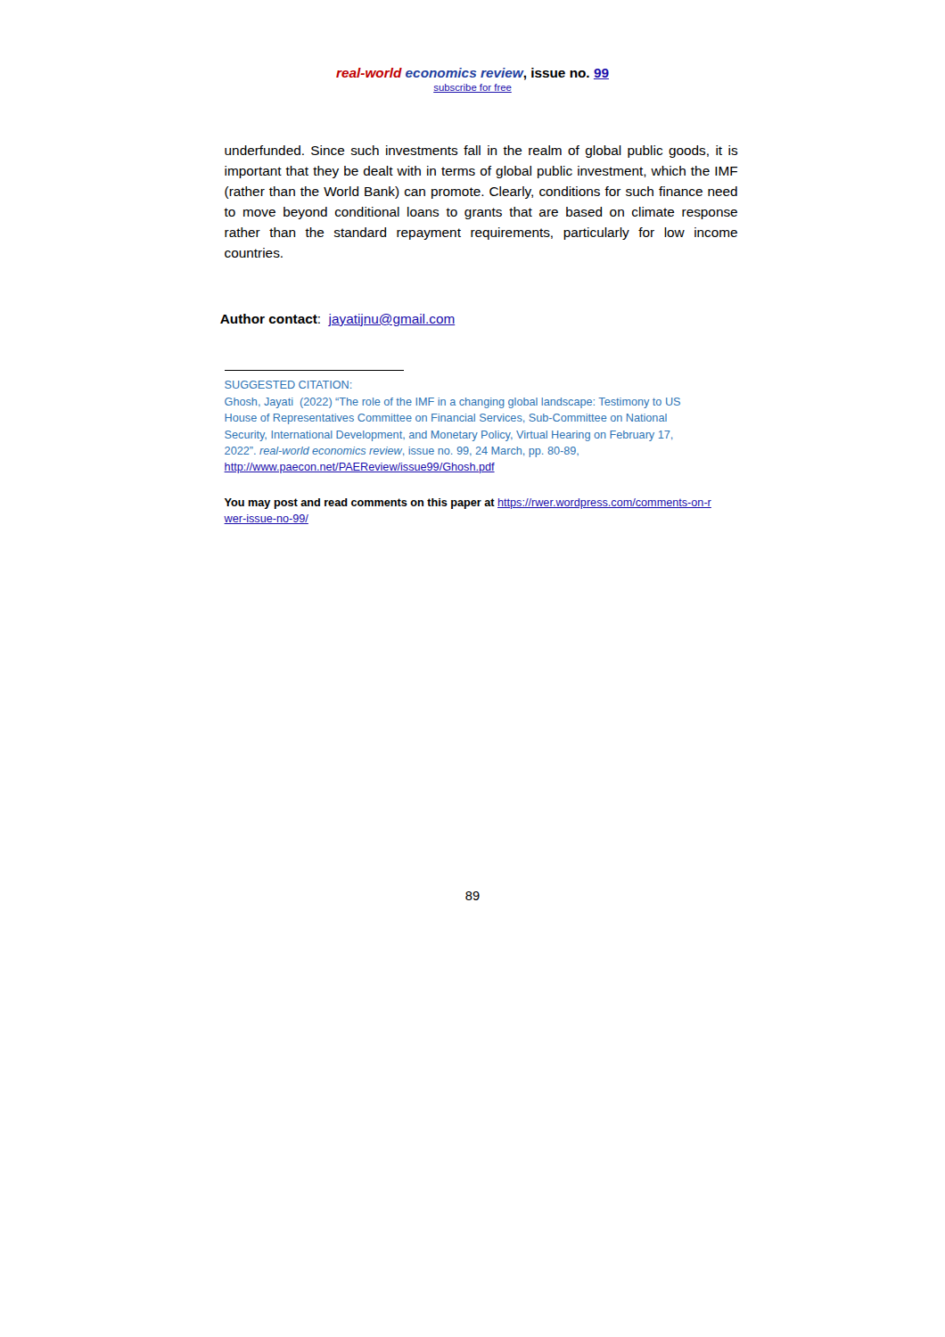real-world economics review, issue no. 99
subscribe for free
underfunded. Since such investments fall in the realm of global public goods, it is important that they be dealt with in terms of global public investment, which the IMF (rather than the World Bank) can promote. Clearly, conditions for such finance need to move beyond conditional loans to grants that are based on climate response rather than the standard repayment requirements, particularly for low income countries.
Author contact: jayatijnu@gmail.com
SUGGESTED CITATION:
Ghosh, Jayati (2022) “The role of the IMF in a changing global landscape: Testimony to US House of Representatives Committee on Financial Services, Sub-Committee on National Security, International Development, and Monetary Policy, Virtual Hearing on February 17, 2022”. real-world economics review, issue no. 99, 24 March, pp. 80-89,
http://www.paecon.net/PAEReview/issue99/Ghosh.pdf
You may post and read comments on this paper at https://rwer.wordpress.com/comments-on-rwer-issue-no-99/
89